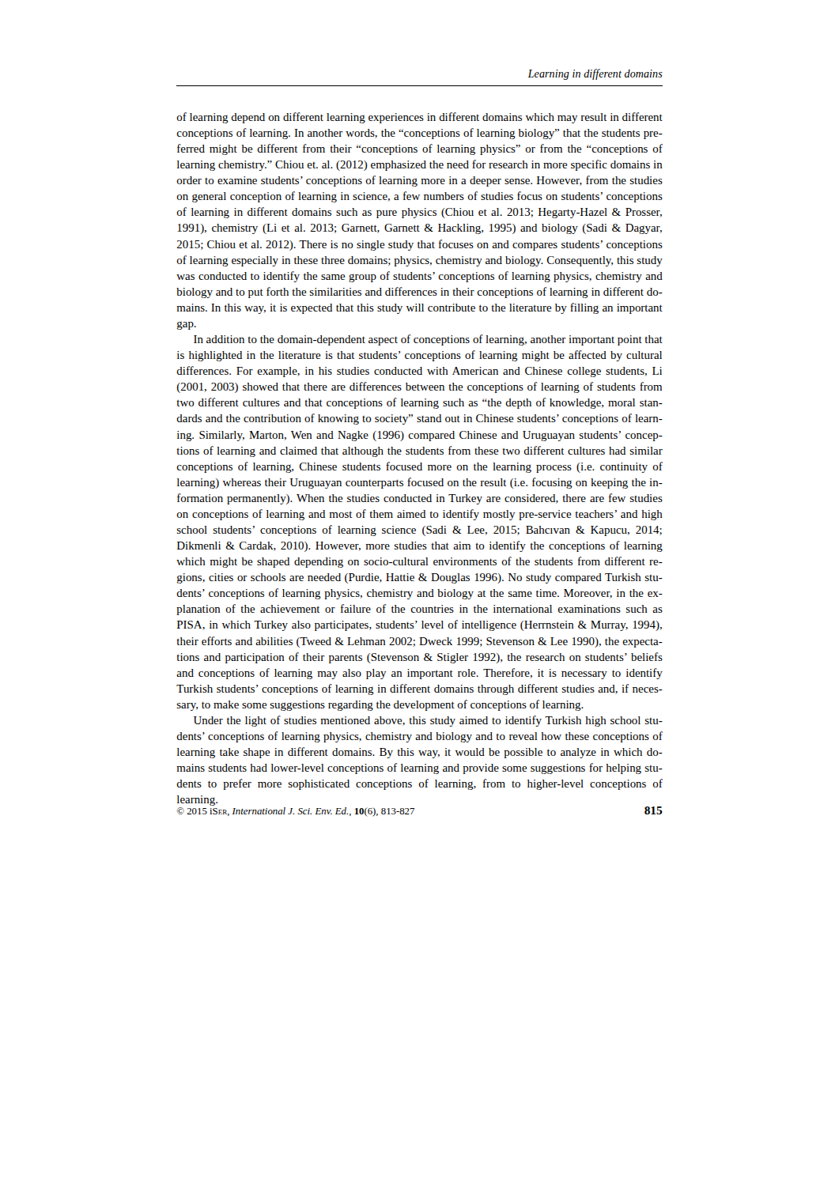Learning in different domains
of learning depend on different learning experiences in different domains which may result in different conceptions of learning. In another words, the “conceptions of learning biology” that the students preferred might be different from their “conceptions of learning physics” or from the “conceptions of learning chemistry.” Chiou et. al. (2012) emphasized the need for research in more specific domains in order to examine students’ conceptions of learning more in a deeper sense. However, from the studies on general conception of learning in science, a few numbers of studies focus on students’ conceptions of learning in different domains such as pure physics (Chiou et al. 2013; Hegarty-Hazel & Prosser, 1991), chemistry (Li et al. 2013; Garnett, Garnett & Hackling, 1995) and biology (Sadi & Dagyar, 2015; Chiou et al. 2012). There is no single study that focuses on and compares students’ conceptions of learning especially in these three domains; physics, chemistry and biology. Consequently, this study was conducted to identify the same group of students’ conceptions of learning physics, chemistry and biology and to put forth the similarities and differences in their conceptions of learning in different domains. In this way, it is expected that this study will contribute to the literature by filling an important gap.
In addition to the domain-dependent aspect of conceptions of learning, another important point that is highlighted in the literature is that students’ conceptions of learning might be affected by cultural differences. For example, in his studies conducted with American and Chinese college students, Li (2001, 2003) showed that there are differences between the conceptions of learning of students from two different cultures and that conceptions of learning such as “the depth of knowledge, moral standards and the contribution of knowing to society” stand out in Chinese students’ conceptions of learning. Similarly, Marton, Wen and Nagke (1996) compared Chinese and Uruguayan students’ conceptions of learning and claimed that although the students from these two different cultures had similar conceptions of learning, Chinese students focused more on the learning process (i.e. continuity of learning) whereas their Uruguayan counterparts focused on the result (i.e. focusing on keeping the information permanently). When the studies conducted in Turkey are considered, there are few studies on conceptions of learning and most of them aimed to identify mostly pre-service teachers’ and high school students’ conceptions of learning science (Sadi & Lee, 2015; Bahcıvan & Kapucu, 2014; Dikmenli & Cardak, 2010). However, more studies that aim to identify the conceptions of learning which might be shaped depending on socio-cultural environments of the students from different regions, cities or schools are needed (Purdie, Hattie & Douglas 1996). No study compared Turkish students’ conceptions of learning physics, chemistry and biology at the same time. Moreover, in the explanation of the achievement or failure of the countries in the international examinations such as PISA, in which Turkey also participates, students’ level of intelligence (Herrnstein & Murray, 1994), their efforts and abilities (Tweed & Lehman 2002; Dweck 1999; Stevenson & Lee 1990), the expectations and participation of their parents (Stevenson & Stigler 1992), the research on students’ beliefs and conceptions of learning may also play an important role. Therefore, it is necessary to identify Turkish students’ conceptions of learning in different domains through different studies and, if necessary, to make some suggestions regarding the development of conceptions of learning.
Under the light of studies mentioned above, this study aimed to identify Turkish high school students’ conceptions of learning physics, chemistry and biology and to reveal how these conceptions of learning take shape in different domains. By this way, it would be possible to analyze in which domains students had lower-level conceptions of learning and provide some suggestions for helping students to prefer more sophisticated conceptions of learning, from to higher-level conceptions of learning.
© 2015 iSer, International J. Sci. Env. Ed., 10(6), 813-827 815